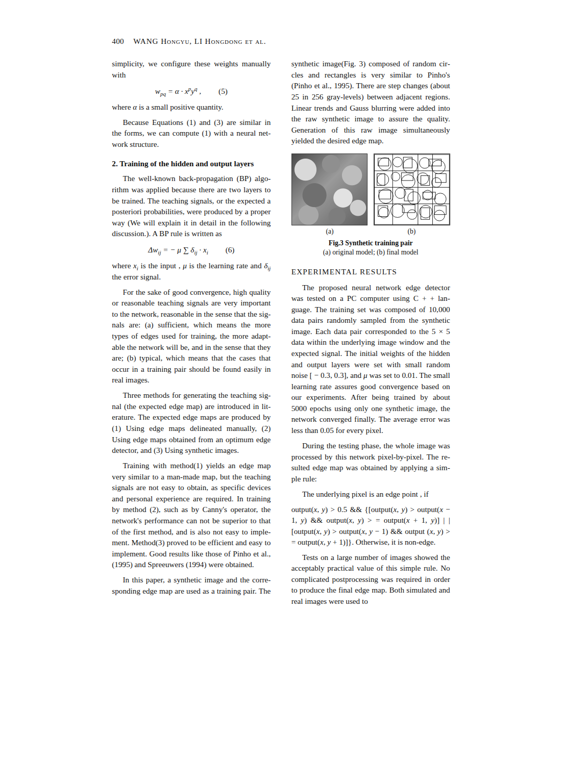400 WANG Hongyu, LI Hongdong et al.
simplicity, we configure these weights manually with
wpq = α · xpyq , (5)
where α is a small positive quantity.
Because Equations (1) and (3) are similar in the forms, we can compute (1) with a neural network structure.
2. Training of the hidden and output layers
The well-known back-propagation (BP) algorithm was applied because there are two layers to be trained. The teaching signals, or the expected a posteriori probabilities, were produced by a proper way (We will explain it in detail in the following discussion.). A BP rule is written as
Δwij = − μ ∑ δij · xi (6)
where xi is the input , μ is the learning rate and δij the error signal.
For the sake of good convergence, high quality or reasonable teaching signals are very important to the network, reasonable in the sense that the signals are: (a) sufficient, which means the more types of edges used for training, the more adaptable the network will be, and in the sense that they are; (b) typical, which means that the cases that occur in a training pair should be found easily in real images.
Three methods for generating the teaching signal (the expected edge map) are introduced in literature. The expected edge maps are produced by (1) Using edge maps delineated manually, (2) Using edge maps obtained from an optimum edge detector, and (3) Using synthetic images.
Training with method(1) yields an edge map very similar to a man-made map, but the teaching signals are not easy to obtain, as specific devices and personal experience are required. In training by method (2), such as by Canny's operator, the network's performance can not be superior to that of the first method, and is also not easy to implement. Method(3) proved to be efficient and easy to implement. Good results like those of Pinho et al., (1995) and Spreeuwers (1994) were obtained.
In this paper, a synthetic image and the corresponding edge map are used as a training pair. The synthetic image(Fig. 3) composed of random circles and rectangles is very similar to Pinho's (Pinho et al., 1995). There are step changes (about 25 in 256 gray-levels) between adjacent regions. Linear trends and Gauss blurring were added into the raw synthetic image to assure the quality. Generation of this raw image simultaneously yielded the desired edge map.
(a)(b)
Fig.3 Synthetic training pair (a) original model; (b) final model
EXPERIMENTAL RESULTS
The proposed neural network edge detector was tested on a PC computer using C + + language. The training set was composed of 10,000 data pairs randomly sampled from the synthetic image. Each data pair corresponded to the 5 × 5 data within the underlying image window and the expected signal. The initial weights of the hidden and output layers were set with small random noise [ − 0.3, 0.3], and μ was set to 0.01. The small learning rate assures good convergence based on our experiments. After being trained by about 5000 epochs using only one synthetic image, the network converged finally. The average error was less than 0.05 for every pixel.
During the testing phase, the whole image was processed by this network pixel-by-pixel. The resulted edge map was obtained by applying a simple rule:
The underlying pixel is an edge point , if
output(x, y) > 0.5 && {[output(x, y) > output(x − 1, y) && output(x, y) > = output(x + 1, y)] | | [output(x, y) > output(x, y − 1) && output (x, y) > = output(x, y + 1)]}. Otherwise, it is non-edge.
Tests on a large number of images showed the acceptably practical value of this simple rule. No complicated postprocessing was required in order to produce the final edge map. Both simulated and real images were used to